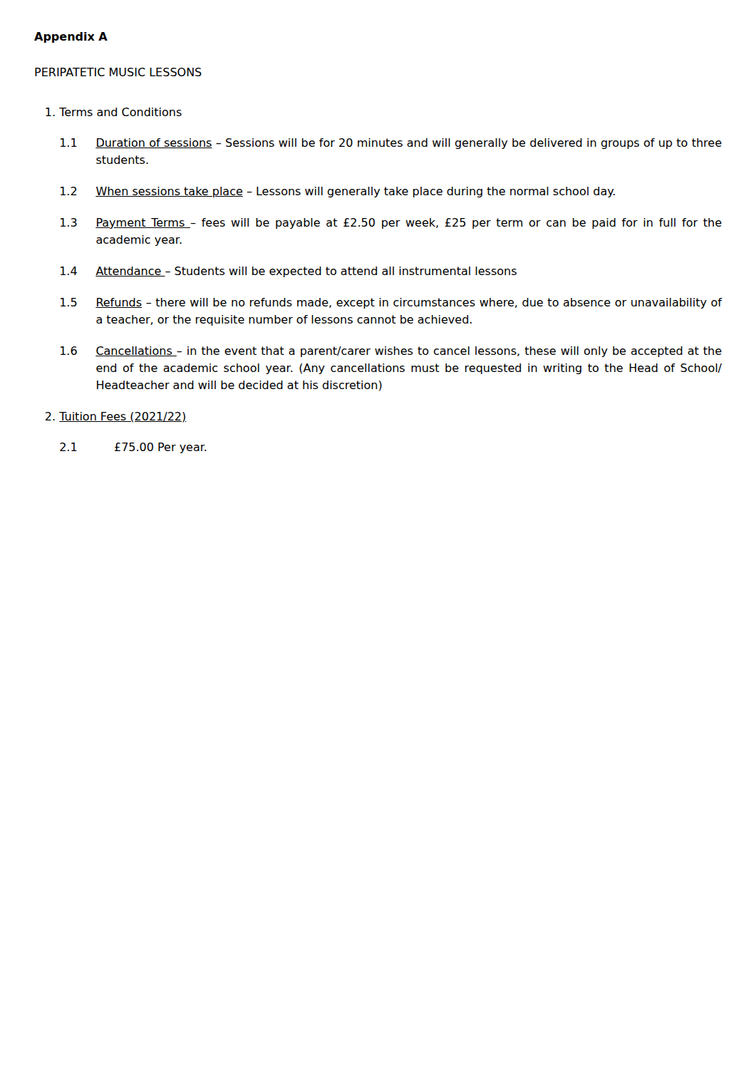Appendix A
PERIPATETIC MUSIC LESSONS
Terms and Conditions
1.1 Duration of sessions – Sessions will be for 20 minutes and will generally be delivered in groups of up to three students.
1.2 When sessions take place – Lessons will generally take place during the normal school day.
1.3 Payment Terms – fees will be payable at £2.50 per week, £25 per term or can be paid for in full for the academic year.
1.4 Attendance – Students will be expected to attend all instrumental lessons
1.5 Refunds – there will be no refunds made, except in circumstances where, due to absence or unavailability of a teacher, or the requisite number of lessons cannot be achieved.
1.6 Cancellations – in the event that a parent/carer wishes to cancel lessons, these will only be accepted at the end of the academic school year. (Any cancellations must be requested in writing to the Head of School/ Headteacher and will be decided at his discretion)
Tuition Fees (2021/22)
2.1 £75.00 Per year.